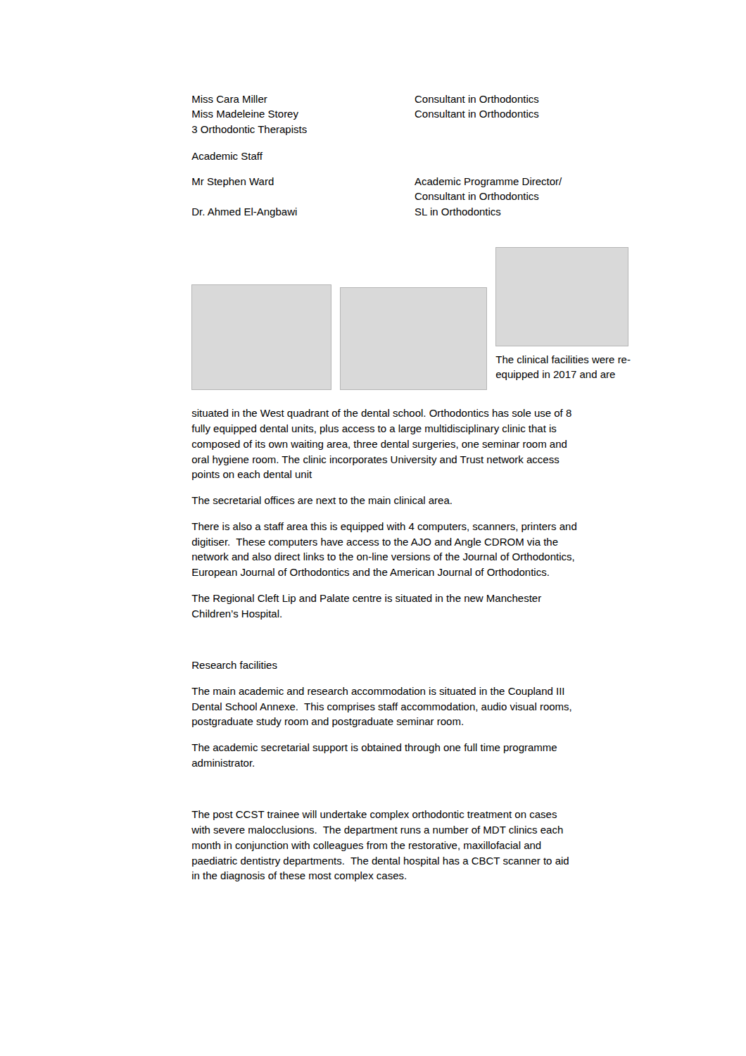| Miss Cara Miller | Consultant in Orthodontics |
| Miss Madeleine Storey | Consultant in Orthodontics |
| 3 Orthodontic Therapists | |
Academic Staff
| Mr Stephen Ward | Academic Programme Director/ Consultant in Orthodontics |
| Dr. Ahmed El-Angbawi | SL in Orthodontics |
The clinical facilities were re-equipped in 2017 and are
situated in the West quadrant of the dental school. Orthodontics has sole use of 8 fully equipped dental units, plus access to a large multidisciplinary clinic that is composed of its own waiting area, three dental surgeries, one seminar room and oral hygiene room. The clinic incorporates University and Trust network access points on each dental unit
The secretarial offices are next to the main clinical area.
There is also a staff area this is equipped with 4 computers, scanners, printers and digitiser. These computers have access to the AJO and Angle CDROM via the network and also direct links to the on-line versions of the Journal of Orthodontics, European Journal of Orthodontics and the American Journal of Orthodontics.
The Regional Cleft Lip and Palate centre is situated in the new Manchester Children’s Hospital.
Research facilities
The main academic and research accommodation is situated in the Coupland III Dental School Annexe. This comprises staff accommodation, audio visual rooms, postgraduate study room and postgraduate seminar room.
The academic secretarial support is obtained through one full time programme administrator.
The post CCST trainee will undertake complex orthodontic treatment on cases with severe malocclusions. The department runs a number of MDT clinics each month in conjunction with colleagues from the restorative, maxillofacial and paediatric dentistry departments. The dental hospital has a CBCT scanner to aid in the diagnosis of these most complex cases.